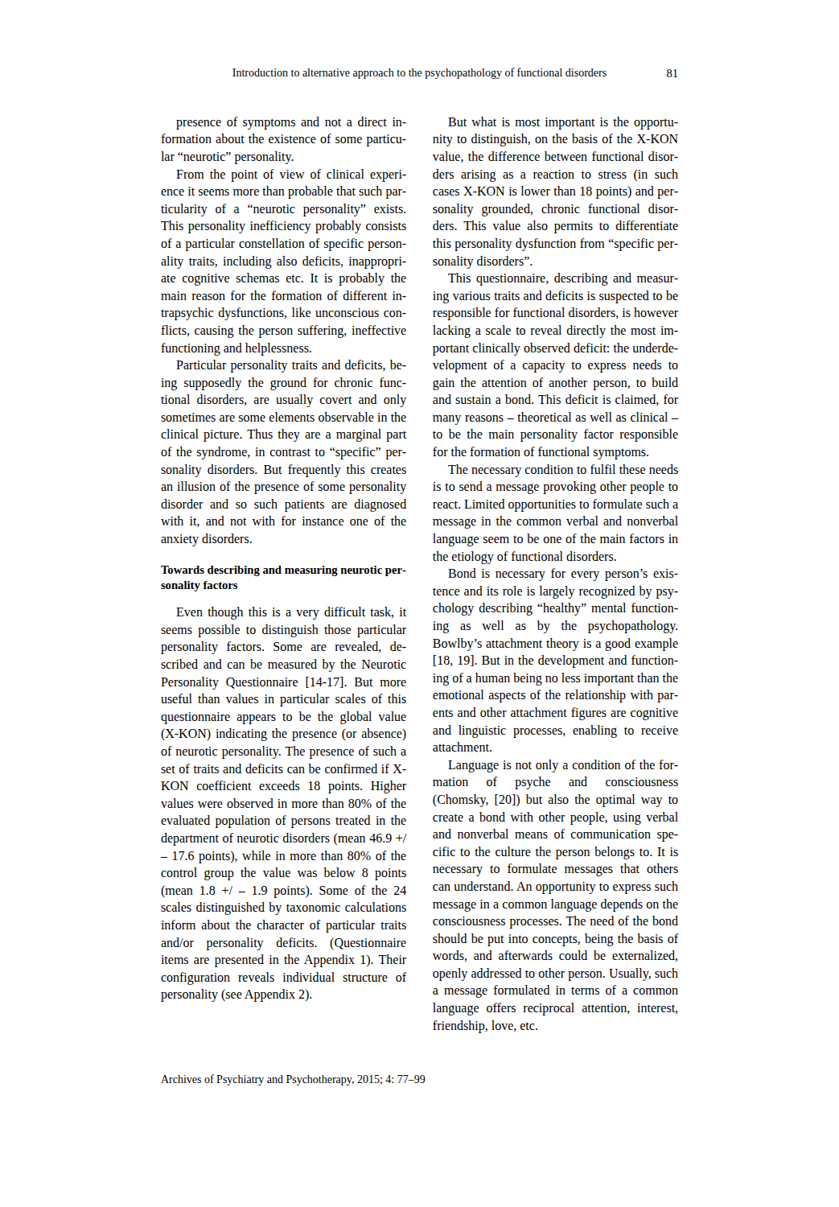Introduction to alternative approach to the psychopathology of functional disorders 81
presence of symptoms and not a direct information about the existence of some particular “neurotic” personality.
From the point of view of clinical experience it seems more than probable that such particularity of a “neurotic personality” exists. This personality inefficiency probably consists of a particular constellation of specific personality traits, including also deficits, inappropriate cognitive schemas etc. It is probably the main reason for the formation of different intrapsychic dysfunctions, like unconscious conflicts, causing the person suffering, ineffective functioning and helplessness.
Particular personality traits and deficits, being supposedly the ground for chronic functional disorders, are usually covert and only sometimes are some elements observable in the clinical picture. Thus they are a marginal part of the syndrome, in contrast to “specific” personality disorders. But frequently this creates an illusion of the presence of some personality disorder and so such patients are diagnosed with it, and not with for instance one of the anxiety disorders.
Towards describing and measuring neurotic personality factors
Even though this is a very difficult task, it seems possible to distinguish those particular personality factors. Some are revealed, described and can be measured by the Neurotic Personality Questionnaire [14-17]. But more useful than values in particular scales of this questionnaire appears to be the global value (X-KON) indicating the presence (or absence) of neurotic personality. The presence of such a set of traits and deficits can be confirmed if X-KON coefficient exceeds 18 points. Higher values were observed in more than 80% of the evaluated population of persons treated in the department of neurotic disorders (mean 46.9 +/ – 17.6 points), while in more than 80% of the control group the value was below 8 points (mean 1.8 +/ – 1.9 points). Some of the 24 scales distinguished by taxonomic calculations inform about the character of particular traits and/or personality deficits. (Questionnaire items are presented in the Appendix 1). Their configuration reveals individual structure of personality (see Appendix 2).
But what is most important is the opportunity to distinguish, on the basis of the X-KON value, the difference between functional disorders arising as a reaction to stress (in such cases X-KON is lower than 18 points) and personality grounded, chronic functional disorders. This value also permits to differentiate this personality dysfunction from “specific personality disorders”.
This questionnaire, describing and measuring various traits and deficits is suspected to be responsible for functional disorders, is however lacking a scale to reveal directly the most important clinically observed deficit: the underdevelopment of a capacity to express needs to gain the attention of another person, to build and sustain a bond. This deficit is claimed, for many reasons – theoretical as well as clinical – to be the main personality factor responsible for the formation of functional symptoms.
The necessary condition to fulfil these needs is to send a message provoking other people to react. Limited opportunities to formulate such a message in the common verbal and nonverbal language seem to be one of the main factors in the etiology of functional disorders.
Bond is necessary for every person’s existence and its role is largely recognized by psychology describing “healthy” mental functioning as well as by the psychopathology. Bowlby’s attachment theory is a good example [18, 19]. But in the development and functioning of a human being no less important than the emotional aspects of the relationship with parents and other attachment figures are cognitive and linguistic processes, enabling to receive attachment.
Language is not only a condition of the formation of psyche and consciousness (Chomsky, [20]) but also the optimal way to create a bond with other people, using verbal and nonverbal means of communication specific to the culture the person belongs to. It is necessary to formulate messages that others can understand. An opportunity to express such message in a common language depends on the consciousness processes. The need of the bond should be put into concepts, being the basis of words, and afterwards could be externalized, openly addressed to other person. Usually, such a message formulated in terms of a common language offers reciprocal attention, interest, friendship, love, etc.
Archives of Psychiatry and Psychotherapy, 2015; 4: 77–99